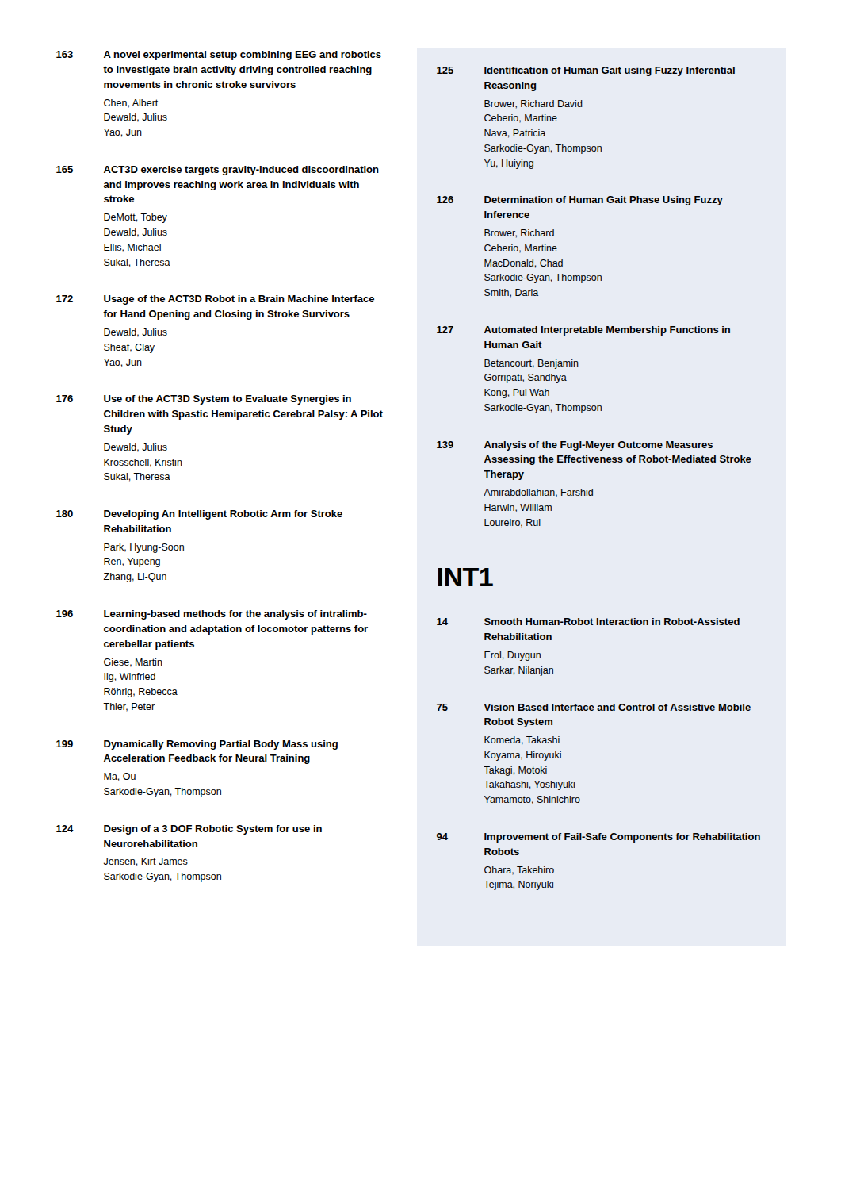163
A novel experimental setup combining EEG and robotics to investigate brain activity driving controlled reaching movements in chronic stroke survivors
Chen, Albert Dewald, Julius Yao, Jun
165
ACT3D exercise targets gravity-induced discoordination and improves reaching work area in individuals with stroke
DeMott, Tobey Dewald, Julius Ellis, Michael Sukal, Theresa
172
Usage of the ACT3D Robot in a Brain Machine Interface for Hand Opening and Closing in Stroke Survivors
Dewald, Julius Sheaf, Clay Yao, Jun
176
Use of the ACT3D System to Evaluate Synergies in Children with Spastic Hemiparetic Cerebral Palsy: A Pilot Study
Dewald, Julius Krosschell, Kristin Sukal, Theresa
180
Developing An Intelligent Robotic Arm for Stroke Rehabilitation
Park, Hyung-Soon Ren, Yupeng Zhang, Li-Qun
196
Learning-based methods for the analysis of intralimb-coordination and adaptation of locomotor patterns for cerebellar patients
Giese, Martin Ilg, Winfried Röhrig, Rebecca Thier, Peter
199
Dynamically Removing Partial Body Mass using Acceleration Feedback for Neural Training
Ma, Ou Sarkodie-Gyan, Thompson
124
Design of a 3 DOF Robotic System for use in Neurorehabilitation
Jensen, Kirt James Sarkodie-Gyan, Thompson
125
Identification of Human Gait using Fuzzy Inferential Reasoning
Brower, Richard David Ceberio, Martine Nava, Patricia Sarkodie-Gyan, Thompson Yu, Huiying
126
Determination of Human Gait Phase Using Fuzzy Inference
Brower, Richard Ceberio, Martine MacDonald, Chad Sarkodie-Gyan, Thompson Smith, Darla
127
Automated Interpretable Membership Functions in Human Gait
Betancourt, Benjamin Gorripati, Sandhya Kong, Pui Wah Sarkodie-Gyan, Thompson
139
Analysis of the Fugl-Meyer Outcome Measures Assessing the Effectiveness of Robot-Mediated Stroke Therapy
Amirabdollahian, Farshid Harwin, William Loureiro, Rui
INT1
14
Smooth Human-Robot Interaction in Robot-Assisted Rehabilitation
Erol, Duygun Sarkar, Nilanjan
75
Vision Based Interface and Control of Assistive Mobile Robot System
Komeda, Takashi Koyama, Hiroyuki Takagi, Motoki Takahashi, Yoshiyuki Yamamoto, Shinichiro
94
Improvement of Fail-Safe Components for Rehabilitation Robots
Ohara, Takehiro Tejima, Noriyuki